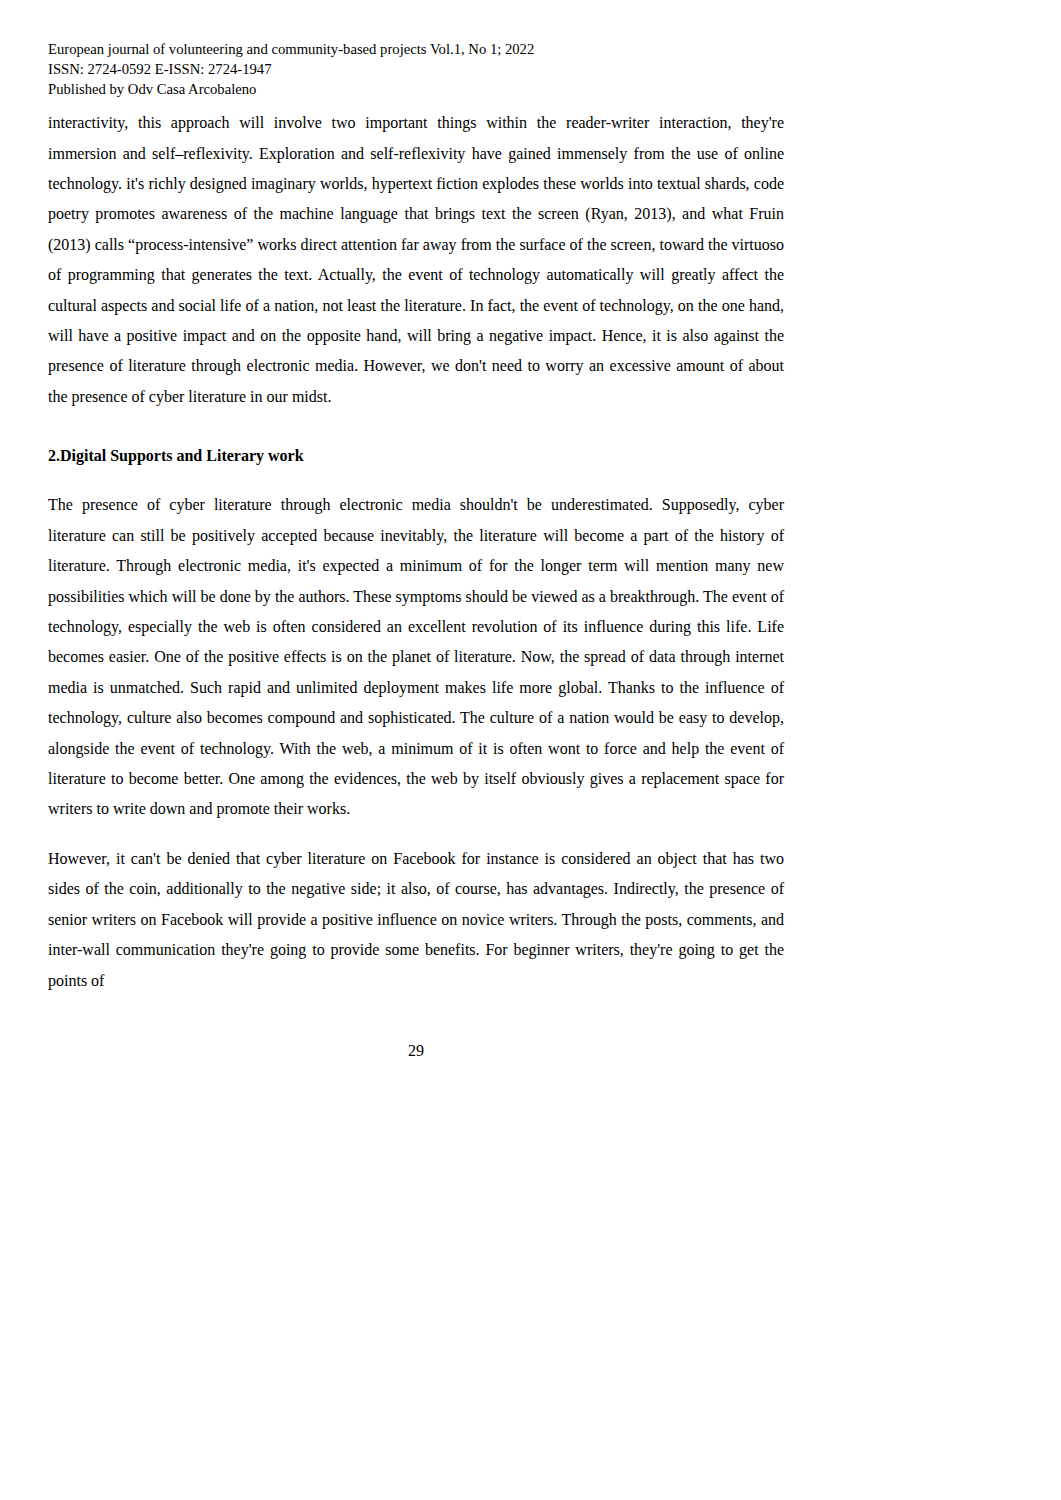European journal of volunteering and community-based projects Vol.1, No 1; 2022
ISSN: 2724-0592 E-ISSN: 2724-1947
Published by Odv Casa Arcobaleno
interactivity, this approach will involve two important things within the reader-writer interaction, they're immersion and self–reflexivity. Exploration and self-reflexivity have gained immensely from the use of online technology. it's richly designed imaginary worlds, hypertext fiction explodes these worlds into textual shards, code poetry promotes awareness of the machine language that brings text the screen (Ryan, 2013), and what Fruin (2013) calls “process-intensive” works direct attention far away from the surface of the screen, toward the virtuoso of programming that generates the text. Actually, the event of technology automatically will greatly affect the cultural aspects and social life of a nation, not least the literature. In fact, the event of technology, on the one hand, will have a positive impact and on the opposite hand, will bring a negative impact. Hence, it is also against the presence of literature through electronic media. However, we don't need to worry an excessive amount of about the presence of cyber literature in our midst.
2.Digital Supports and Literary work
The presence of cyber literature through electronic media shouldn't be underestimated. Supposedly, cyber literature can still be positively accepted because inevitably, the literature will become a part of the history of literature. Through electronic media, it's expected a minimum of for the longer term will mention many new possibilities which will be done by the authors. These symptoms should be viewed as a breakthrough. The event of technology, especially the web is often considered an excellent revolution of its influence during this life. Life becomes easier. One of the positive effects is on the planet of literature. Now, the spread of data through internet media is unmatched. Such rapid and unlimited deployment makes life more global. Thanks to the influence of technology, culture also becomes compound and sophisticated. The culture of a nation would be easy to develop, alongside the event of technology. With the web, a minimum of it is often wont to force and help the event of literature to become better. One among the evidences, the web by itself obviously gives a replacement space for writers to write down and promote their works.
However, it can't be denied that cyber literature on Facebook for instance is considered an object that has two sides of the coin, additionally to the negative side; it also, of course, has advantages. Indirectly, the presence of senior writers on Facebook will provide a positive influence on novice writers. Through the posts, comments, and inter-wall communication they're going to provide some benefits. For beginner writers, they're going to get the points of
29